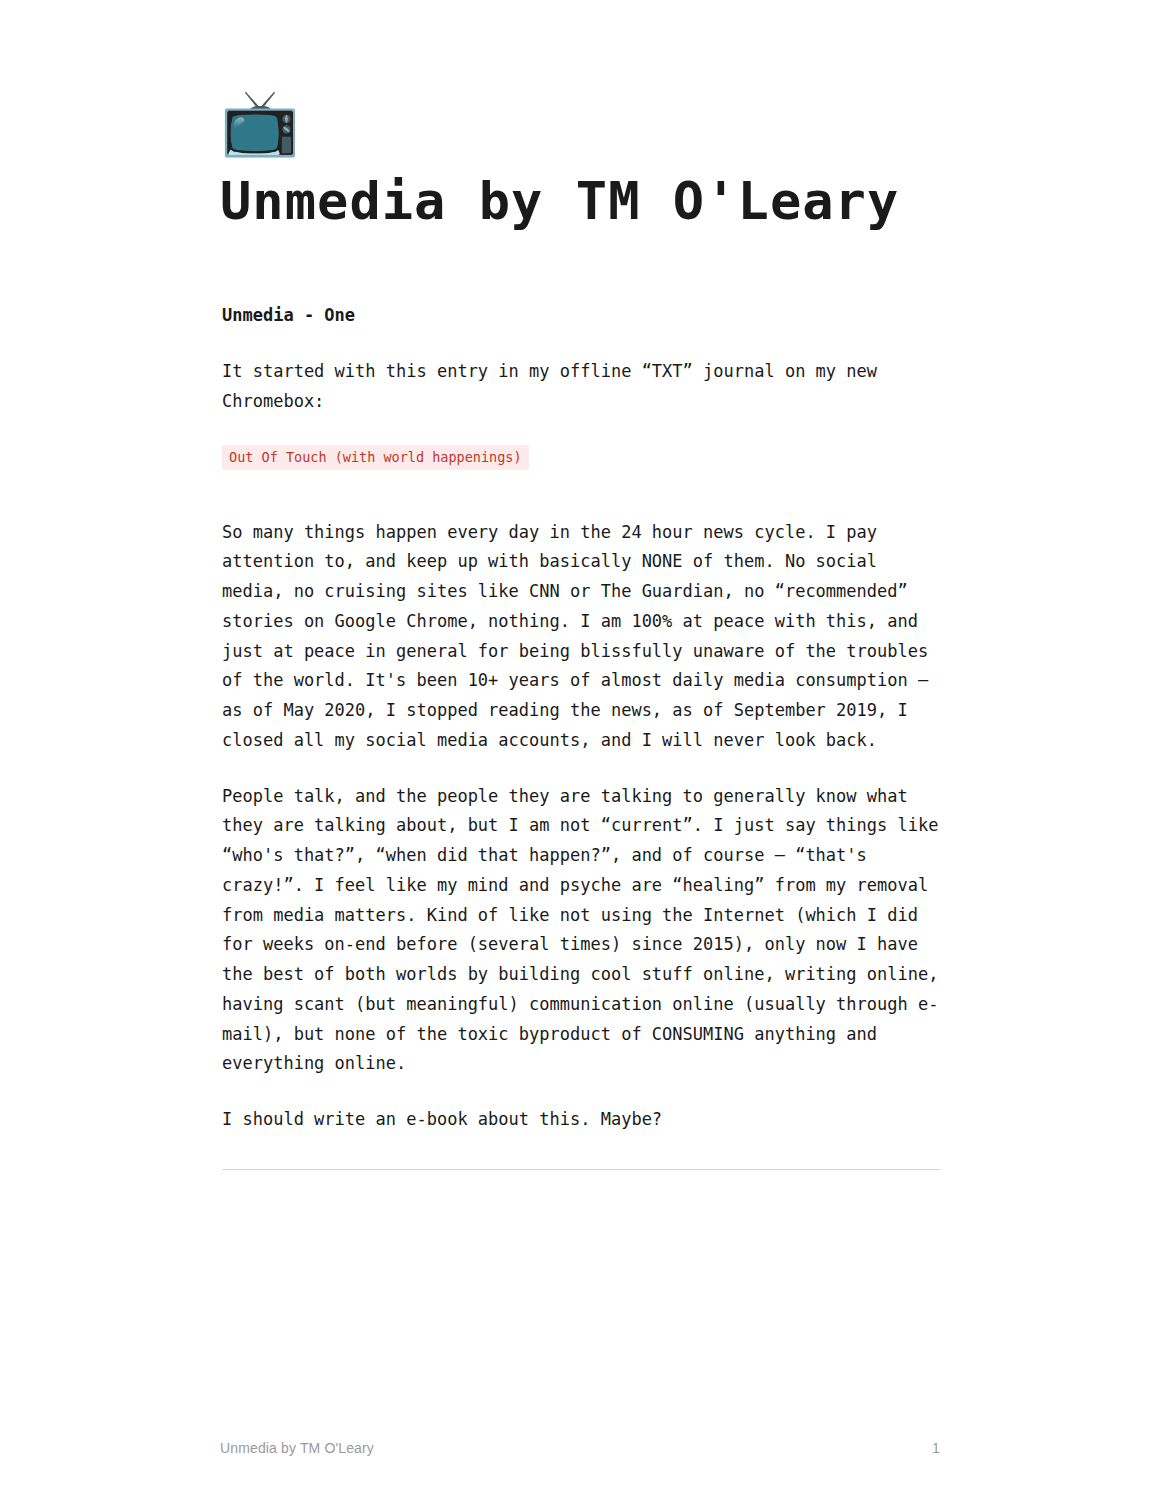📺
Unmedia by TM O'Leary
Unmedia - One
It started with this entry in my offline “TXT” journal on my new Chromebox:
Out Of Touch (with world happenings)
So many things happen every day in the 24 hour news cycle. I pay attention to, and keep up with basically NONE of them. No social media, no cruising sites like CNN or The Guardian, no “recommended” stories on Google Chrome, nothing. I am 100% at peace with this, and just at peace in general for being blissfully unaware of the troubles of the world. It's been 10+ years of almost daily media consumption – as of May 2020, I stopped reading the news, as of September 2019, I closed all my social media accounts, and I will never look back.
People talk, and the people they are talking to generally know what they are talking about, but I am not “current”. I just say things like “who's that?”, “when did that happen?”, and of course – “that's crazy!”. I feel like my mind and psyche are “healing” from my removal from media matters. Kind of like not using the Internet (which I did for weeks on-end before (several times) since 2015), only now I have the best of both worlds by building cool stuff online, writing online, having scant (but meaningful) communication online (usually through e-mail), but none of the toxic byproduct of CONSUMING anything and everything online.
I should write an e-book about this. Maybe?
Unmedia by TM O'Leary 1